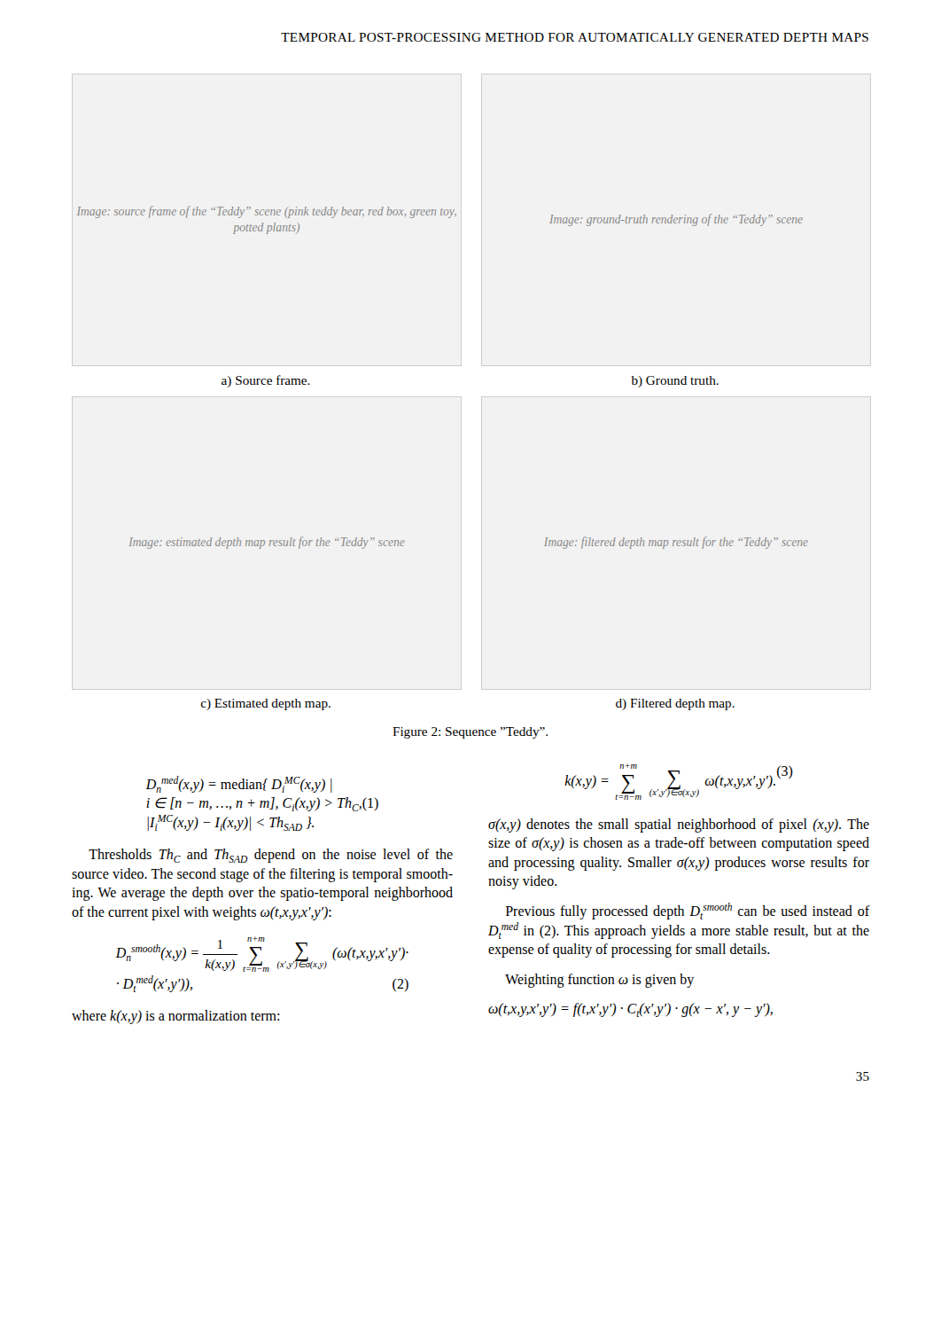TEMPORAL POST-PROCESSING METHOD FOR AUTOMATICALLY GENERATED DEPTH MAPS
Image: source frame of the “Teddy” scene (pink teddy bear, red box, green toy, potted plants)
a) Source frame.
Image: ground-truth rendering of the “Teddy” scene
b) Ground truth.
Image: estimated depth map result for the “Teddy” scene
c) Estimated depth map.
Image: filtered depth map result for the “Teddy” scene
d) Filtered depth map.
Figure 2: Sequence ”Teddy”.
Dnmed(x,y) = median{ DiMC(x,y) |
i ∈ [n − m, …, n + m], Ci(x,y) > ThC, (1)
|IiMC(x,y) − Ii(x,y)| < ThSAD }.
Thresholds ThC and ThSAD depend on the noise level of the source video. The second stage of the filtering is temporal smoothing. We average the depth over the spatio-temporal neighborhood of the current pixel with weights ω(t,x,y,x′,y′):
Dnsmooth(x,y) = 1 k(x,y) n+m ∑ t=n−m ∑ (x′,y′)∈σ(x,y) (ω(t,x,y,x′,y′)·
· Dtmed(x′,y′)), (2)
where k(x,y) is a normalization term:
k(x,y) = n+m ∑ t=n−m ∑ (x′,y′)∈σ(x,y) ω(t,x,y,x′,y′). (3)
σ(x,y) denotes the small spatial neighborhood of pixel (x,y). The size of σ(x,y) is chosen as a trade-off between computation speed and processing quality. Smaller σ(x,y) produces worse results for noisy video.
Previous fully processed depth Dtsmooth can be used instead of Dtmed in (2). This approach yields a more stable result, but at the expense of quality of processing for small details.
Weighting function ω is given by
ω(t,x,y,x′,y′) = f(t,x′,y′) · Ct(x′,y′) · g(x − x′, y − y′),
35